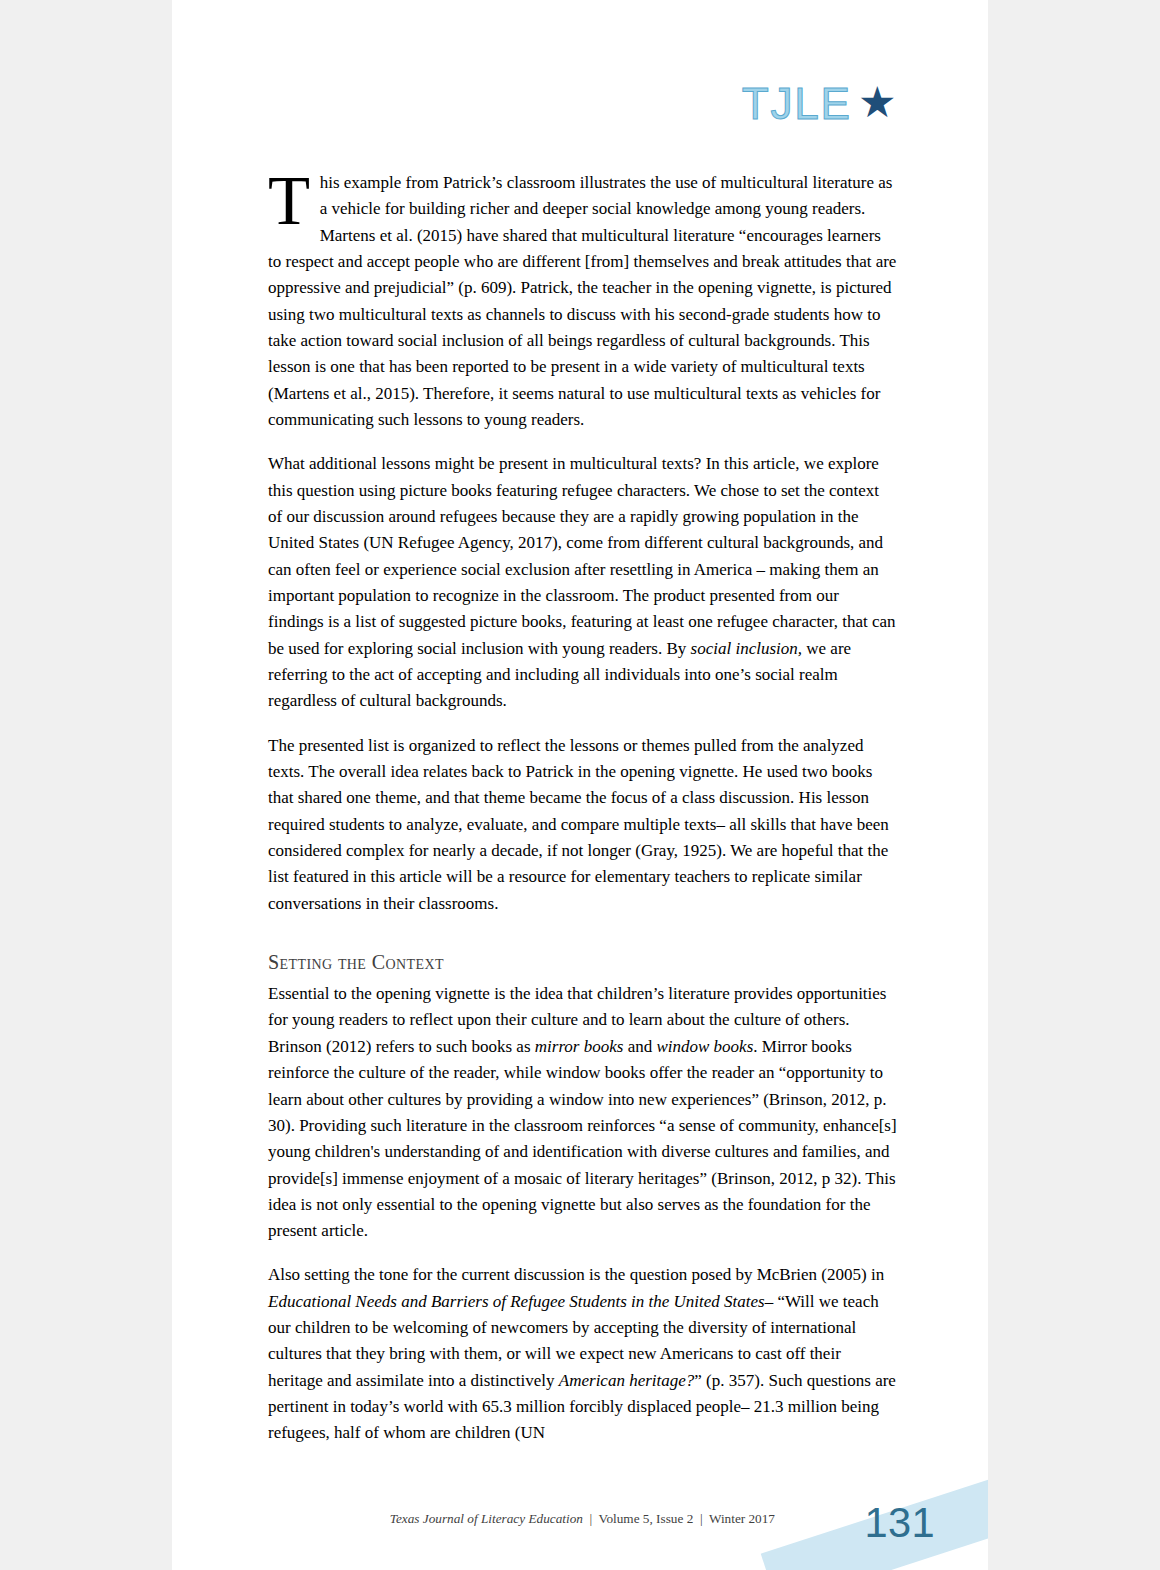TJLE ★
This example from Patrick’s classroom illustrates the use of multicultural literature as a vehicle for building richer and deeper social knowledge among young readers. Martens et al. (2015) have shared that multicultural literature “encourages learners to respect and accept people who are different [from] themselves and break attitudes that are oppressive and prejudicial” (p. 609). Patrick, the teacher in the opening vignette, is pictured using two multicultural texts as channels to discuss with his second-grade students how to take action toward social inclusion of all beings regardless of cultural backgrounds. This lesson is one that has been reported to be present in a wide variety of multicultural texts (Martens et al., 2015). Therefore, it seems natural to use multicultural texts as vehicles for communicating such lessons to young readers.
What additional lessons might be present in multicultural texts? In this article, we explore this question using picture books featuring refugee characters. We chose to set the context of our discussion around refugees because they are a rapidly growing population in the United States (UN Refugee Agency, 2017), come from different cultural backgrounds, and can often feel or experience social exclusion after resettling in America – making them an important population to recognize in the classroom. The product presented from our findings is a list of suggested picture books, featuring at least one refugee character, that can be used for exploring social inclusion with young readers. By social inclusion, we are referring to the act of accepting and including all individuals into one’s social realm regardless of cultural backgrounds.
The presented list is organized to reflect the lessons or themes pulled from the analyzed texts. The overall idea relates back to Patrick in the opening vignette. He used two books that shared one theme, and that theme became the focus of a class discussion. His lesson required students to analyze, evaluate, and compare multiple texts– all skills that have been considered complex for nearly a decade, if not longer (Gray, 1925). We are hopeful that the list featured in this article will be a resource for elementary teachers to replicate similar conversations in their classrooms.
Setting the Context
Essential to the opening vignette is the idea that children’s literature provides opportunities for young readers to reflect upon their culture and to learn about the culture of others. Brinson (2012) refers to such books as mirror books and window books. Mirror books reinforce the culture of the reader, while window books offer the reader an “opportunity to learn about other cultures by providing a window into new experiences” (Brinson, 2012, p. 30). Providing such literature in the classroom reinforces “a sense of community, enhance[s] young children's understanding of and identification with diverse cultures and families, and provide[s] immense enjoyment of a mosaic of literary heritages” (Brinson, 2012, p 32). This idea is not only essential to the opening vignette but also serves as the foundation for the present article.
Also setting the tone for the current discussion is the question posed by McBrien (2005) in Educational Needs and Barriers of Refugee Students in the United States– “Will we teach our children to be welcoming of newcomers by accepting the diversity of international cultures that they bring with them, or will we expect new Americans to cast off their heritage and assimilate into a distinctively American heritage?” (p. 357). Such questions are pertinent in today’s world with 65.3 million forcibly displaced people– 21.3 million being refugees, half of whom are children (UN
Texas Journal of Literacy Education | Volume 5, Issue 2 | Winter 2017
131